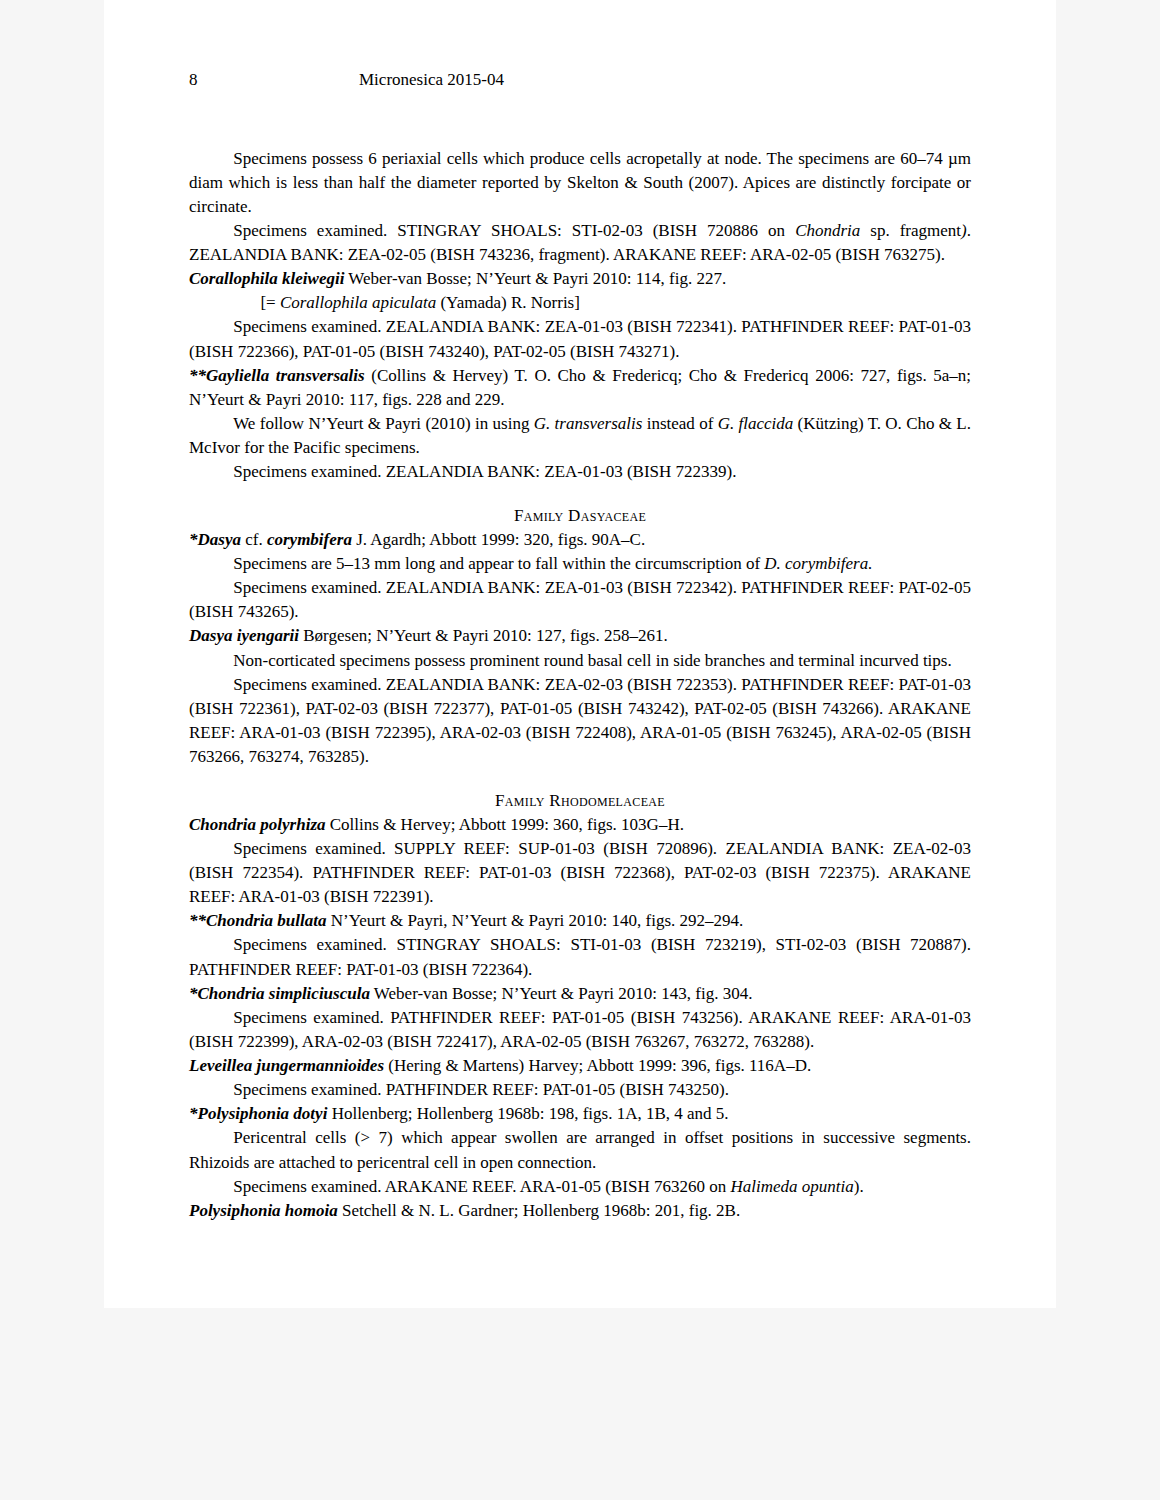8 Micronesica 2015-04
Specimens possess 6 periaxial cells which produce cells acropetally at node. The specimens are 60–74 µm diam which is less than half the diameter reported by Skelton & South (2007). Apices are distinctly forcipate or circinate.
Specimens examined. STINGRAY SHOALS: STI-02-03 (BISH 720886 on Chondria sp. fragment). ZEALANDIA BANK: ZEA-02-05 (BISH 743236, fragment). ARAKANE REEF: ARA-02-05 (BISH 763275).
Corallophila kleiwegii Weber-van Bosse; N’Yeurt & Payri 2010: 114, fig. 227.
[= Corallophila apiculata (Yamada) R. Norris]
Specimens examined. ZEALANDIA BANK: ZEA-01-03 (BISH 722341). PATHFINDER REEF: PAT-01-03 (BISH 722366), PAT-01-05 (BISH 743240), PAT-02-05 (BISH 743271).
**Gayliella transversalis (Collins & Hervey) T. O. Cho & Fredericq; Cho & Fredericq 2006: 727, figs. 5a–n; N’Yeurt & Payri 2010: 117, figs. 228 and 229.
We follow N’Yeurt & Payri (2010) in using G. transversalis instead of G. flaccida (Kützing) T. O. Cho & L. McIvor for the Pacific specimens.
Specimens examined. ZEALANDIA BANK: ZEA-01-03 (BISH 722339).
Family Dasyaceae
*Dasya cf. corymbifera J. Agardh; Abbott 1999: 320, figs. 90A–C.
Specimens are 5–13 mm long and appear to fall within the circumscription of D. corymbifera.
Specimens examined. ZEALANDIA BANK: ZEA-01-03 (BISH 722342). PATHFINDER REEF: PAT-02-05 (BISH 743265).
Dasya iyengarii Børgesen; N’Yeurt & Payri 2010: 127, figs. 258–261.
Non-corticated specimens possess prominent round basal cell in side branches and terminal incurved tips.
Specimens examined. ZEALANDIA BANK: ZEA-02-03 (BISH 722353). PATHFINDER REEF: PAT-01-03 (BISH 722361), PAT-02-03 (BISH 722377), PAT-01-05 (BISH 743242), PAT-02-05 (BISH 743266). ARAKANE REEF: ARA-01-03 (BISH 722395), ARA-02-03 (BISH 722408), ARA-01-05 (BISH 763245), ARA-02-05 (BISH 763266, 763274, 763285).
Family Rhodomelaceae
Chondria polyrhiza Collins & Hervey; Abbott 1999: 360, figs. 103G–H.
Specimens examined. SUPPLY REEF: SUP-01-03 (BISH 720896). ZEALANDIA BANK: ZEA-02-03 (BISH 722354). PATHFINDER REEF: PAT-01-03 (BISH 722368), PAT-02-03 (BISH 722375). ARAKANE REEF: ARA-01-03 (BISH 722391).
**Chondria bullata N’Yeurt & Payri, N’Yeurt & Payri 2010: 140, figs. 292–294.
Specimens examined. STINGRAY SHOALS: STI-01-03 (BISH 723219), STI-02-03 (BISH 720887). PATHFINDER REEF: PAT-01-03 (BISH 722364).
*Chondria simpliciuscula Weber-van Bosse; N’Yeurt & Payri 2010: 143, fig. 304.
Specimens examined. PATHFINDER REEF: PAT-01-05 (BISH 743256). ARAKANE REEF: ARA-01-03 (BISH 722399), ARA-02-03 (BISH 722417), ARA-02-05 (BISH 763267, 763272, 763288).
Leveillea jungermannioides (Hering & Martens) Harvey; Abbott 1999: 396, figs. 116A–D.
Specimens examined. PATHFINDER REEF: PAT-01-05 (BISH 743250).
*Polysiphonia dotyi Hollenberg; Hollenberg 1968b: 198, figs. 1A, 1B, 4 and 5.
Pericentral cells (> 7) which appear swollen are arranged in offset positions in successive segments. Rhizoids are attached to pericentral cell in open connection.
Specimens examined. ARAKANE REEF. ARA-01-05 (BISH 763260 on Halimeda opuntia).
Polysiphonia homoia Setchell & N. L. Gardner; Hollenberg 1968b: 201, fig. 2B.